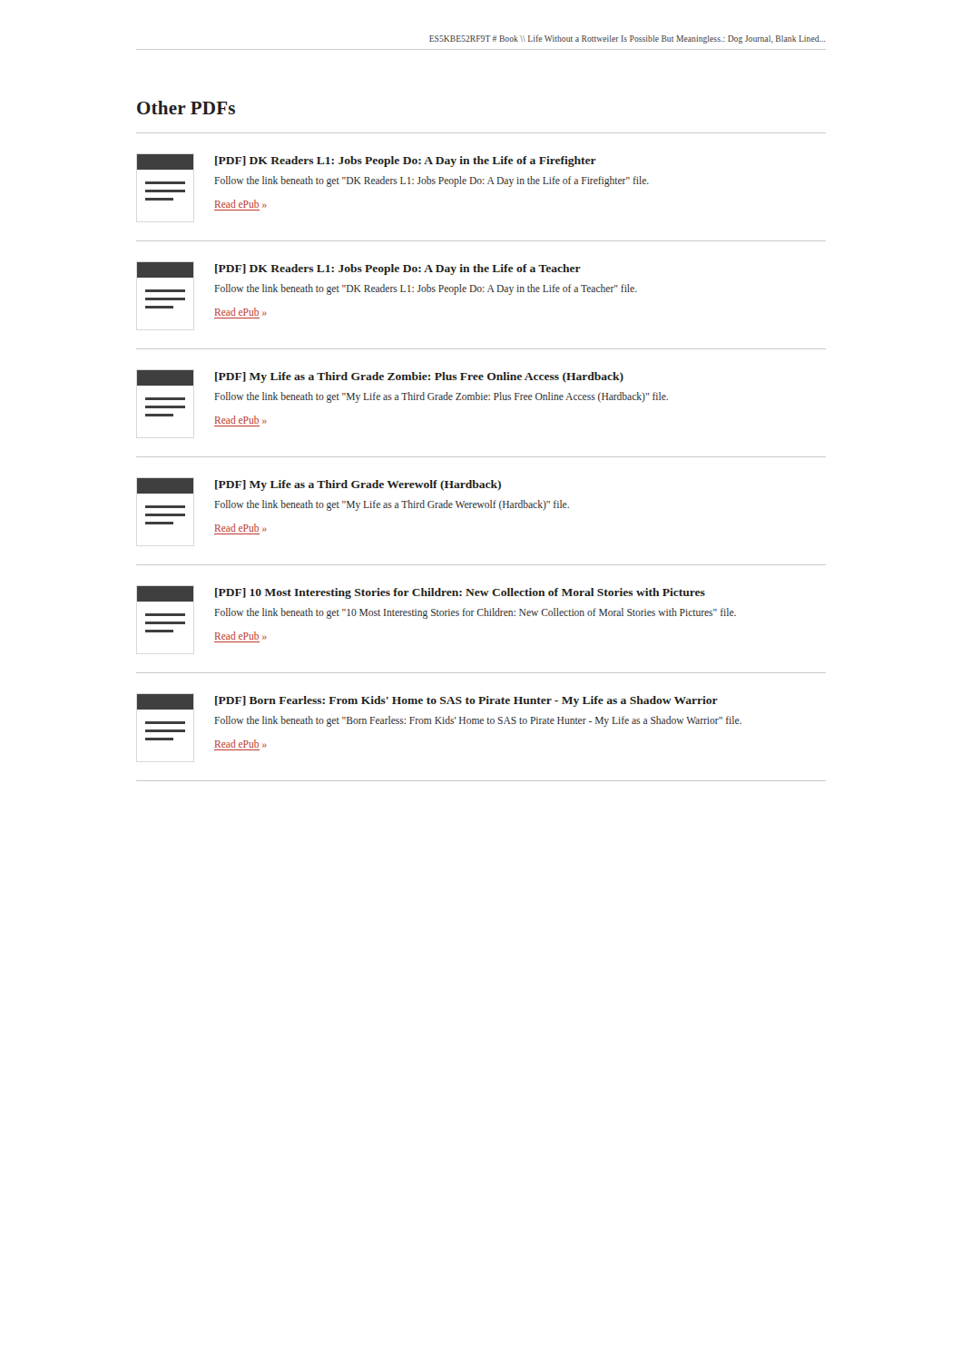ES5KBE52RF9T # Book \\ Life Without a Rottweiler Is Possible But Meaningless.: Dog Journal, Blank Lined...
Other PDFs
[PDF] DK Readers L1: Jobs People Do: A Day in the Life of a Firefighter
Follow the link beneath to get "DK Readers L1: Jobs People Do: A Day in the Life of a Firefighter" file.
Read ePub »
[PDF] DK Readers L1: Jobs People Do: A Day in the Life of a Teacher
Follow the link beneath to get "DK Readers L1: Jobs People Do: A Day in the Life of a Teacher" file.
Read ePub »
[PDF] My Life as a Third Grade Zombie: Plus Free Online Access (Hardback)
Follow the link beneath to get "My Life as a Third Grade Zombie: Plus Free Online Access (Hardback)" file.
Read ePub »
[PDF] My Life as a Third Grade Werewolf (Hardback)
Follow the link beneath to get "My Life as a Third Grade Werewolf (Hardback)" file.
Read ePub »
[PDF] 10 Most Interesting Stories for Children: New Collection of Moral Stories with Pictures
Follow the link beneath to get "10 Most Interesting Stories for Children: New Collection of Moral Stories with Pictures" file.
Read ePub »
[PDF] Born Fearless: From Kids' Home to SAS to Pirate Hunter - My Life as a Shadow Warrior
Follow the link beneath to get "Born Fearless: From Kids' Home to SAS to Pirate Hunter - My Life as a Shadow Warrior" file.
Read ePub »